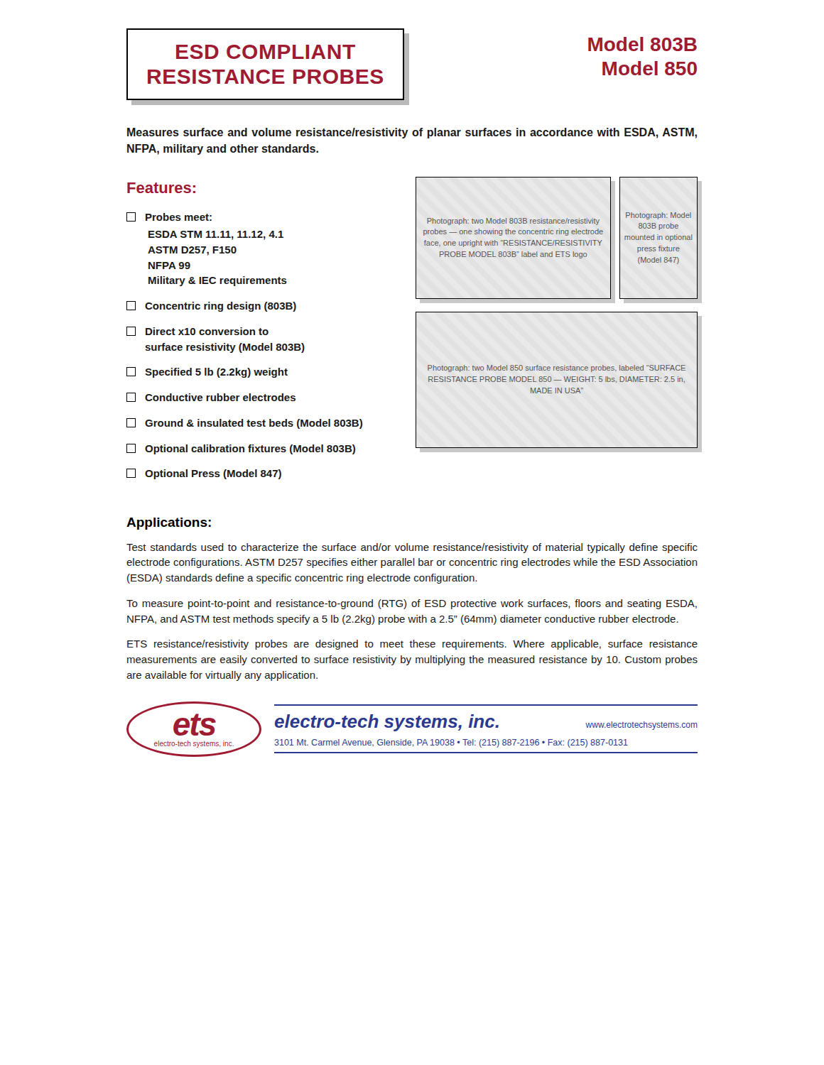ESD COMPLIANT
RESISTANCE PROBES
Model 803B
Model 850
Measures surface and volume resistance/resistivity of planar surfaces in accordance with ESDA, ASTM, NFPA, military and other standards.
Features:
Probes meet:
ESDA STM 11.11, 11.12, 4.1
ASTM D257, F150
NFPA 99
Military & IEC requirements
Concentric ring design (803B)
Direct x10 conversion to
surface resistivity (Model 803B)
Specified 5 lb (2.2kg) weight
Conductive rubber electrodes
Ground & insulated test beds (Model 803B)
Optional calibration fixtures (Model 803B)
Optional Press (Model 847)
Photograph: two Model 803B resistance/resistivity probes — one showing the concentric ring electrode face, one upright with “RESISTANCE/RESISTIVITY PROBE MODEL 803B” label and ETS logo
Photograph: Model 803B probe mounted in optional press fixture (Model 847)
Photograph: two Model 850 surface resistance probes, labeled “SURFACE RESISTANCE PROBE MODEL 850 — WEIGHT: 5 lbs, DIAMETER: 2.5 in, MADE IN USA”
Applications:
Test standards used to characterize the surface and/or volume resistance/resistivity of material typically define specific electrode configurations. ASTM D257 specifies either parallel bar or concentric ring electrodes while the ESD Association (ESDA) standards define a specific concentric ring electrode configuration.
To measure point-to-point and resistance-to-ground (RTG) of ESD protective work surfaces, floors and seating ESDA, NFPA, and ASTM test methods specify a 5 lb (2.2kg) probe with a 2.5” (64mm) diameter conductive rubber electrode.
ETS resistance/resistivity probes are designed to meet these requirements. Where applicable, surface resistance measurements are easily converted to surface resistivity by multiplying the measured resistance by 10. Custom probes are available for virtually any application.
ets electro-tech systems, inc.
electro-tech systems, inc. www.electrotechsystems.com
3101 Mt. Carmel Avenue, Glenside, PA 19038 • Tel: (215) 887-2196 • Fax: (215) 887-0131